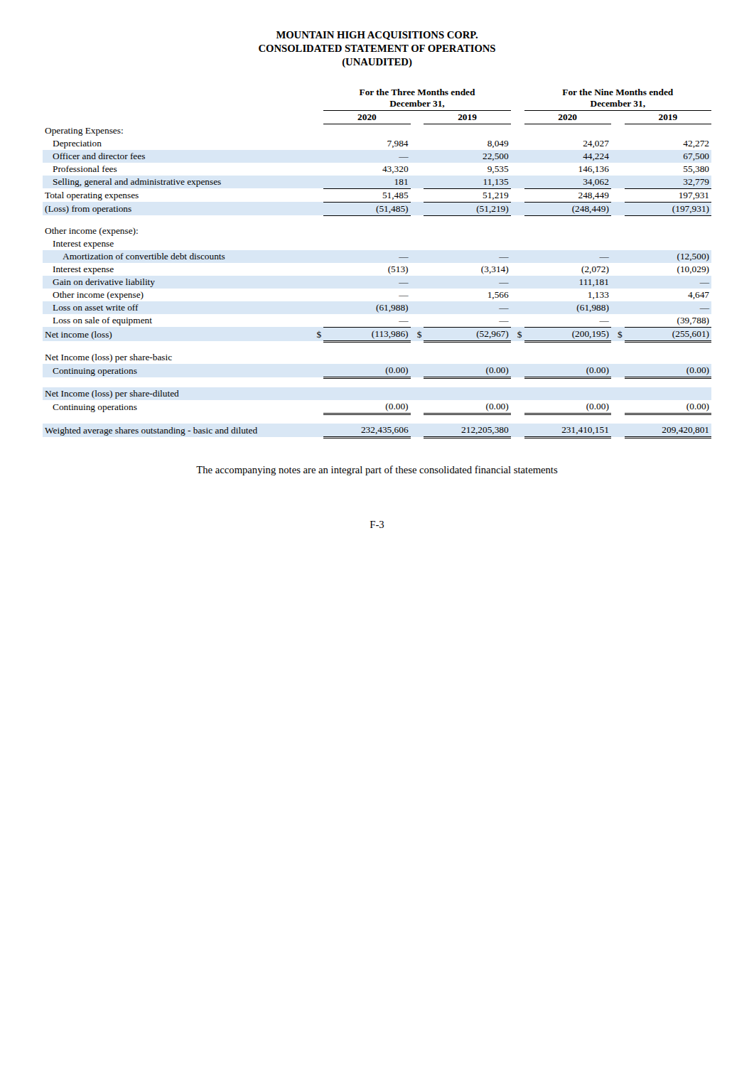MOUNTAIN HIGH ACQUISITIONS CORP.
CONSOLIDATED STATEMENT OF OPERATIONS
(UNAUDITED)
| | | For the Three Months ended December 31, | | For the Nine Months ended December 31, |
| --- | --- | --- | --- | --- |
| | | 2020 | | 2019 | | 2020 | | 2019 |
| Operating Expenses: | | | | | | | | |
| Depreciation | | 7,984 | | 8,049 | | 24,027 | | 42,272 |
| Officer and director fees | | — | | 22,500 | | 44,224 | | 67,500 |
| Professional fees | | 43,320 | | 9,535 | | 146,136 | | 55,380 |
| Selling, general and administrative expenses | | 181 | | 11,135 | | 34,062 | | 32,779 |
| Total operating expenses | | 51,485 | | 51,219 | | 248,449 | | 197,931 |
| (Loss) from operations | | (51,485) | | (51,219) | | (248,449) | | (197,931) |
| Other income (expense): | | | | | | | | |
| Interest expense | | | | | | | | |
| Amortization of convertible debt discounts | | — | | — | | — | | (12,500) |
| Interest expense | | (513) | | (3,314) | | (2,072) | | (10,029) |
| Gain on derivative liability | | — | | — | | 111,181 | | — |
| Other income (expense) | | — | | 1,566 | | 1,133 | | 4,647 |
| Loss on asset write off | | (61,988) | | — | | (61,988) | | — |
| Loss on sale of equipment | | — | | — | | — | | (39,788) |
| Net income (loss) | $ | (113,986) | $ | (52,967) | $ | (200,195) | $ | (255,601) |
| Net Income (loss) per share-basic | | | | | | | | |
| Continuing operations | | (0.00) | | (0.00) | | (0.00) | | (0.00) |
| Net Income (loss) per share-diluted | | | | | | | | |
| Continuing operations | | (0.00) | | (0.00) | | (0.00) | | (0.00) |
| Weighted average shares outstanding - basic and diluted | | 232,435,606 | | 212,205,380 | | 231,410,151 | | 209,420,801 |
The accompanying notes are an integral part of these consolidated financial statements
F-3